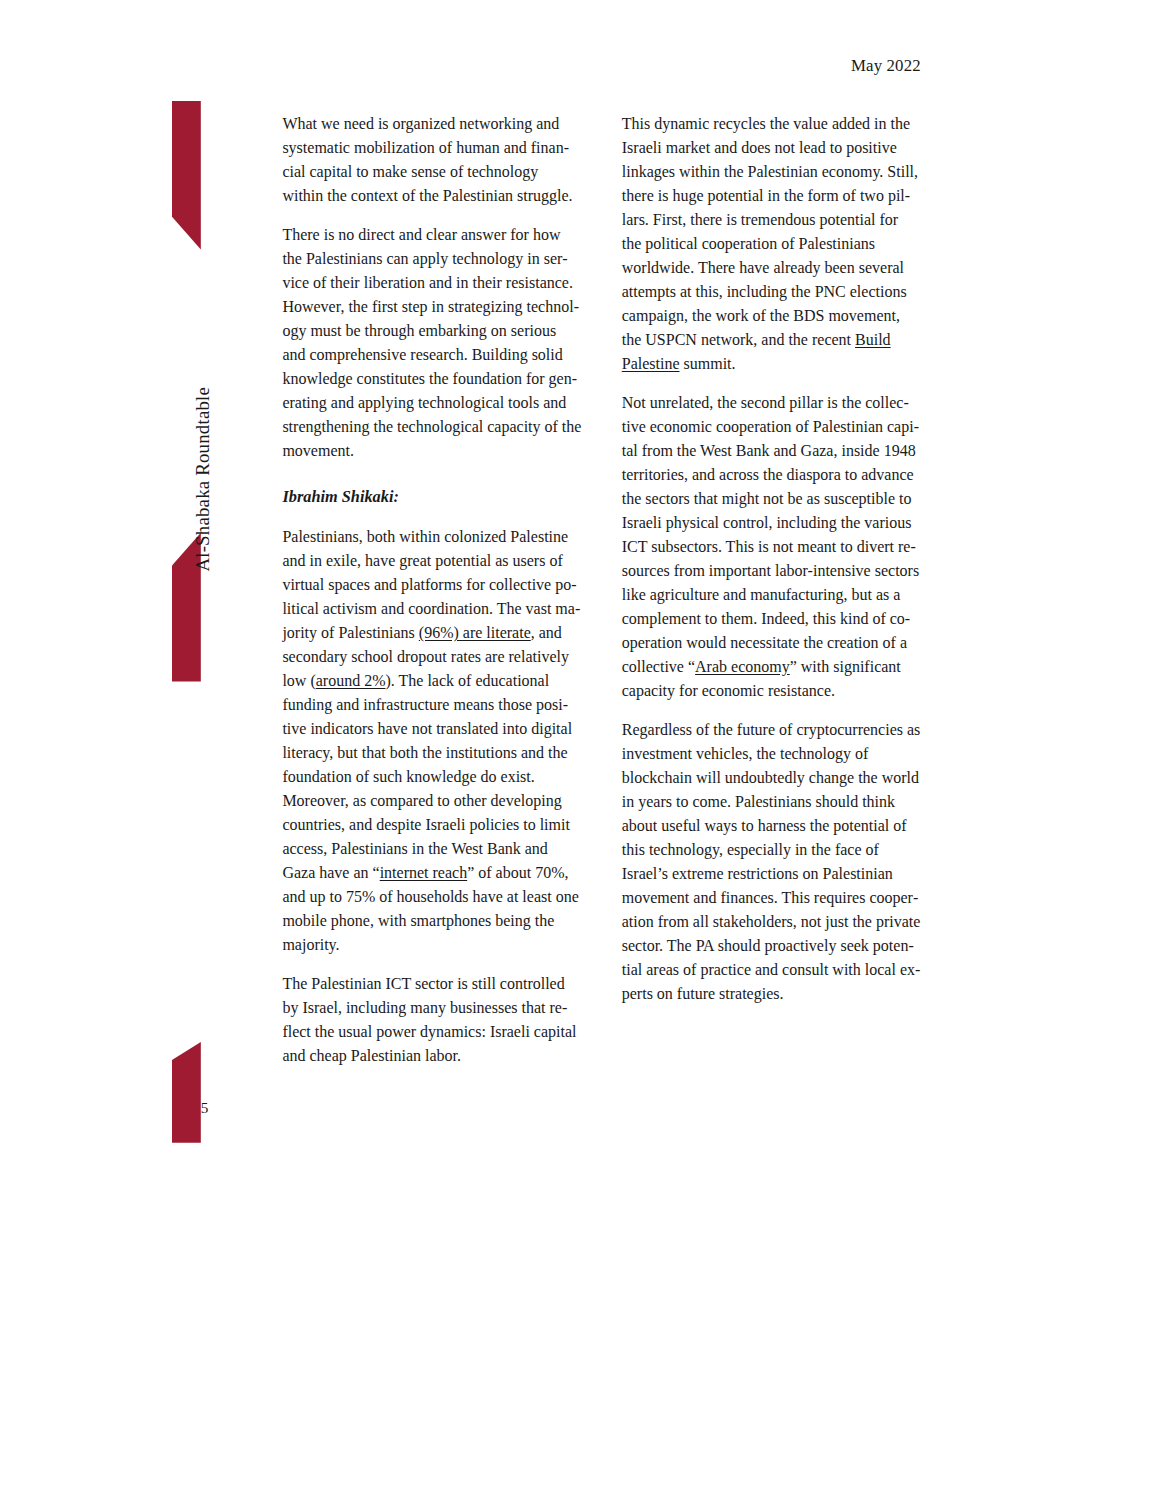May 2022
Al-Shabaka Roundtable
What we need is organized networking and systematic mobilization of human and financial capital to make sense of technology within the context of the Palestinian struggle.
There is no direct and clear answer for how the Palestinians can apply technology in service of their liberation and in their resistance. However, the first step in strategizing technology must be through embarking on serious and comprehensive research. Building solid knowledge constitutes the foundation for generating and applying technological tools and strengthening the technological capacity of the movement.
Ibrahim Shikaki:
Palestinians, both within colonized Palestine and in exile, have great potential as users of virtual spaces and platforms for collective political activism and coordination. The vast majority of Palestinians (96%) are literate, and secondary school dropout rates are relatively low (around 2%). The lack of educational funding and infrastructure means those positive indicators have not translated into digital literacy, but that both the institutions and the foundation of such knowledge do exist. Moreover, as compared to other developing countries, and despite Israeli policies to limit access, Palestinians in the West Bank and Gaza have an “internet reach” of about 70%, and up to 75% of households have at least one mobile phone, with smartphones being the majority.
The Palestinian ICT sector is still controlled by Israel, including many businesses that reflect the usual power dynamics: Israeli capital and cheap Palestinian labor.
This dynamic recycles the value added in the Israeli market and does not lead to positive linkages within the Palestinian economy. Still, there is huge potential in the form of two pillars. First, there is tremendous potential for the political cooperation of Palestinians worldwide. There have already been several attempts at this, including the PNC elections campaign, the work of the BDS movement, the USPCN network, and the recent Build Palestine summit.
Not unrelated, the second pillar is the collective economic cooperation of Palestinian capital from the West Bank and Gaza, inside 1948 territories, and across the diaspora to advance the sectors that might not be as susceptible to Israeli physical control, including the various ICT subsectors. This is not meant to divert resources from important labor-intensive sectors like agriculture and manufacturing, but as a complement to them. Indeed, this kind of cooperation would necessitate the creation of a collective “Arab economy” with significant capacity for economic resistance.
Regardless of the future of cryptocurrencies as investment vehicles, the technology of blockchain will undoubtedly change the world in years to come. Palestinians should think about useful ways to harness the potential of this technology, especially in the face of Israel’s extreme restrictions on Palestinian movement and finances. This requires cooperation from all stakeholders, not just the private sector. The PA should proactively seek potential areas of practice and consult with local experts on future strategies.
5